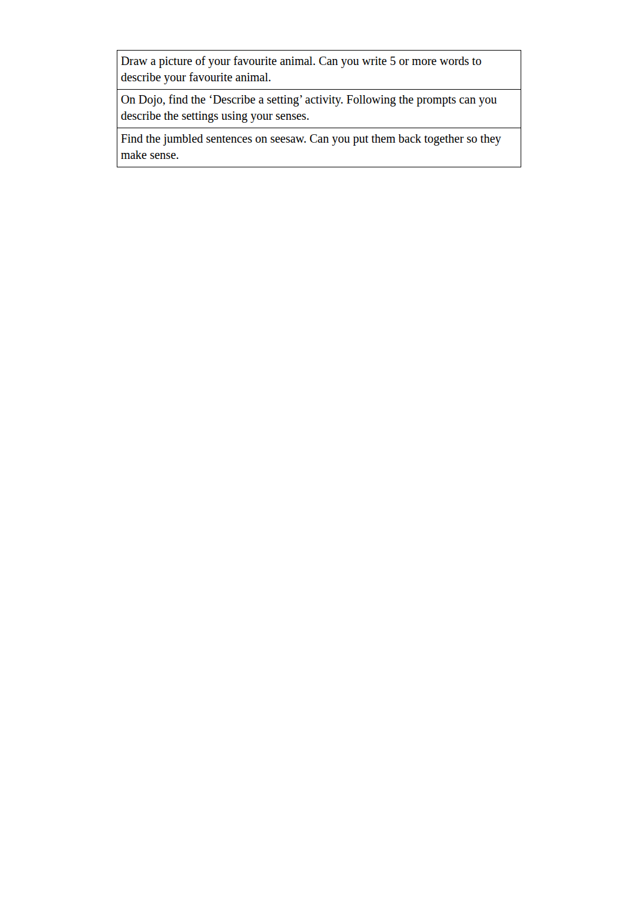| Draw a picture of your favourite animal. Can you write 5 or more words to describe your favourite animal. |
| On Dojo, find the ‘Describe a setting’ activity. Following the prompts can you describe the settings using your senses. |
| Find the jumbled sentences on seesaw. Can you put them back together so they make sense. |